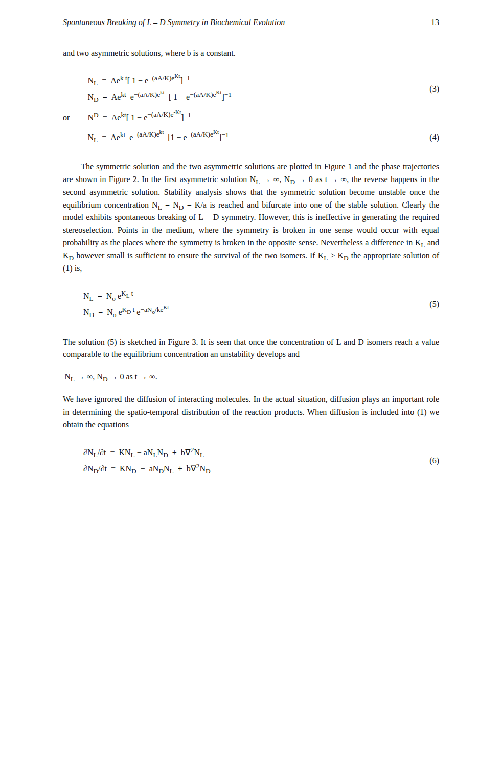Spontaneous Breaking of L – D Symmetry in Biochemical Evolution 13
and two asymmetric solutions, where b is a constant.
NL = Aek t[ 1 − e−(aA/K)eKt]−1
ND = Aekt e−(aA/K)ekt [ 1 − e−(aA/K)eKt]−1
(3)
or
ND = Aekt[ 1 − e−(aA/K)e-Kt]−1
NL = Aekt e−(aA/K)ekt [1 − e−(aA/K)eKt]−1
(4)
The symmetric solution and the two asymmetric solutions are plotted in Figure 1 and the phase trajectories are shown in Figure 2. In the first asymmetric solution NL → ∞, ND → 0 as t → ∞, the reverse happens in the second asymmetric solution. Stability analysis shows that the symmetric solution become unstable once the equilibrium concentration NL = ND = K/a is reached and bifurcate into one of the stable solution. Clearly the model exhibits spontaneous breaking of L − D symmetry. However, this is ineffective in generating the required stereoselection. Points in the medium, where the symmetry is broken in one sense would occur with equal probability as the places where the symmetry is broken in the opposite sense. Nevertheless a difference in KL and KD however small is sufficient to ensure the survival of the two isomers. If KL > KD the appropriate solution of (1) is,
NL = No eKL t
ND = No eKD t e−aNo/keKt
(5)
The solution (5) is sketched in Figure 3. It is seen that once the concentration of L and D isomers reach a value comparable to the equilibrium concentration an unstability develops and
NL → ∞, ND → 0 as t → ∞.
We have ignrored the diffusion of interacting molecules. In the actual situation, diffusion plays an important role in determining the spatio-temporal distribution of the reaction products. When diffusion is included into (1) we obtain the equations
∂NL/∂t = KNL − aNLND + b∇2NL
∂ND/∂t = KND − aNDNL + b∇2ND
(6)